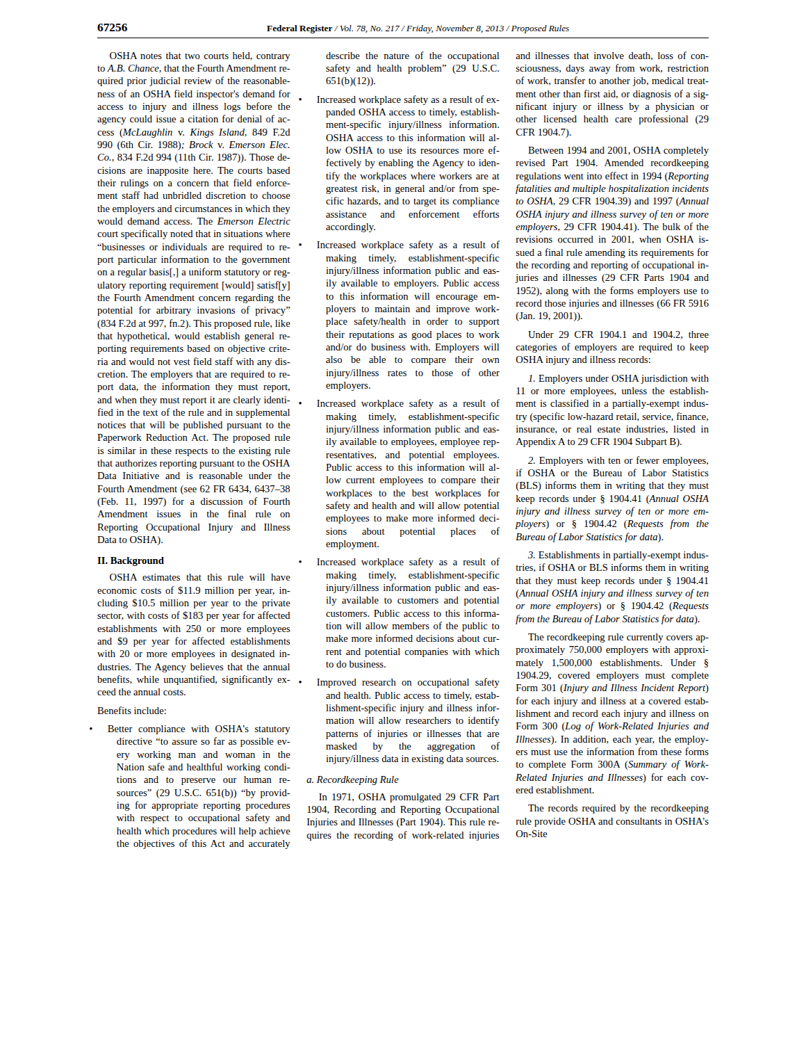67256 Federal Register / Vol. 78, No. 217 / Friday, November 8, 2013 / Proposed Rules
OSHA notes that two courts held, contrary to A.B. Chance, that the Fourth Amendment required prior judicial review of the reasonableness of an OSHA field inspector's demand for access to injury and illness logs before the agency could issue a citation for denial of access (McLaughlin v. Kings Island, 849 F.2d 990 (6th Cir. 1988); Brock v. Emerson Elec. Co., 834 F.2d 994 (11th Cir. 1987)). Those decisions are inapposite here. The courts based their rulings on a concern that field enforcement staff had unbridled discretion to choose the employers and circumstances in which they would demand access. The Emerson Electric court specifically noted that in situations where “businesses or individuals are required to report particular information to the government on a regular basis[,] a uniform statutory or regulatory reporting requirement [would] satisf[y] the Fourth Amendment concern regarding the potential for arbitrary invasions of privacy” (834 F.2d at 997, fn.2). This proposed rule, like that hypothetical, would establish general reporting requirements based on objective criteria and would not vest field staff with any discretion. The employers that are required to report data, the information they must report, and when they must report it are clearly identified in the text of the rule and in supplemental notices that will be published pursuant to the Paperwork Reduction Act. The proposed rule is similar in these respects to the existing rule that authorizes reporting pursuant to the OSHA Data Initiative and is reasonable under the Fourth Amendment (see 62 FR 6434, 6437–38 (Feb. 11, 1997) for a discussion of Fourth Amendment issues in the final rule on Reporting Occupational Injury and Illness Data to OSHA).
II. Background
OSHA estimates that this rule will have economic costs of $11.9 million per year, including $10.5 million per year to the private sector, with costs of $183 per year for affected establishments with 250 or more employees and $9 per year for affected establishments with 20 or more employees in designated industries. The Agency believes that the annual benefits, while unquantified, significantly exceed the annual costs.
Benefits include:
Better compliance with OSHA's statutory directive “to assure so far as possible every working man and woman in the Nation safe and healthful working conditions and to preserve our human resources” (29 U.S.C. 651(b)) “by providing for appropriate reporting procedures with respect to occupational safety and health which procedures will help achieve the objectives of this Act and accurately describe the nature of the occupational safety and health problem” (29 U.S.C. 651(b)(12)).
Increased workplace safety as a result of expanded OSHA access to timely, establishment-specific injury/illness information. OSHA access to this information will allow OSHA to use its resources more effectively by enabling the Agency to identify the workplaces where workers are at greatest risk, in general and/or from specific hazards, and to target its compliance assistance and enforcement efforts accordingly.
Increased workplace safety as a result of making timely, establishment-specific injury/illness information public and easily available to employers. Public access to this information will encourage employers to maintain and improve workplace safety/health in order to support their reputations as good places to work and/or do business with. Employers will also be able to compare their own injury/illness rates to those of other employers.
Increased workplace safety as a result of making timely, establishment-specific injury/illness information public and easily available to employees, employee representatives, and potential employees. Public access to this information will allow current employees to compare their workplaces to the best workplaces for safety and health and will allow potential employees to make more informed decisions about potential places of employment.
Increased workplace safety as a result of making timely, establishment-specific injury/illness information public and easily available to customers and potential customers. Public access to this information will allow members of the public to make more informed decisions about current and potential companies with which to do business.
Improved research on occupational safety and health. Public access to timely, establishment-specific injury and illness information will allow researchers to identify patterns of injuries or illnesses that are masked by the aggregation of injury/illness data in existing data sources.
a. Recordkeeping Rule
In 1971, OSHA promulgated 29 CFR Part 1904, Recording and Reporting Occupational Injuries and Illnesses (Part 1904). This rule requires the recording of work-related injuries and illnesses that involve death, loss of consciousness, days away from work, restriction of work, transfer to another job, medical treatment other than first aid, or diagnosis of a significant injury or illness by a physician or other licensed health care professional (29 CFR 1904.7).
Between 1994 and 2001, OSHA completely revised Part 1904. Amended recordkeeping regulations went into effect in 1994 (Reporting fatalities and multiple hospitalization incidents to OSHA, 29 CFR 1904.39) and 1997 (Annual OSHA injury and illness survey of ten or more employers, 29 CFR 1904.41). The bulk of the revisions occurred in 2001, when OSHA issued a final rule amending its requirements for the recording and reporting of occupational injuries and illnesses (29 CFR Parts 1904 and 1952), along with the forms employers use to record those injuries and illnesses (66 FR 5916 (Jan. 19, 2001)).
Under 29 CFR 1904.1 and 1904.2, three categories of employers are required to keep OSHA injury and illness records:
1. Employers under OSHA jurisdiction with 11 or more employees, unless the establishment is classified in a partially-exempt industry (specific low-hazard retail, service, finance, insurance, or real estate industries, listed in Appendix A to 29 CFR 1904 Subpart B).
2. Employers with ten or fewer employees, if OSHA or the Bureau of Labor Statistics (BLS) informs them in writing that they must keep records under § 1904.41 (Annual OSHA injury and illness survey of ten or more employers) or § 1904.42 (Requests from the Bureau of Labor Statistics for data).
3. Establishments in partially-exempt industries, if OSHA or BLS informs them in writing that they must keep records under § 1904.41 (Annual OSHA injury and illness survey of ten or more employers) or § 1904.42 (Requests from the Bureau of Labor Statistics for data).
The recordkeeping rule currently covers approximately 750,000 employers with approximately 1,500,000 establishments. Under § 1904.29, covered employers must complete Form 301 (Injury and Illness Incident Report) for each injury and illness at a covered establishment and record each injury and illness on Form 300 (Log of Work-Related Injuries and Illnesses). In addition, each year, the employers must use the information from these forms to complete Form 300A (Summary of Work-Related Injuries and Illnesses) for each covered establishment.
The records required by the recordkeeping rule provide OSHA and consultants in OSHA's On-Site